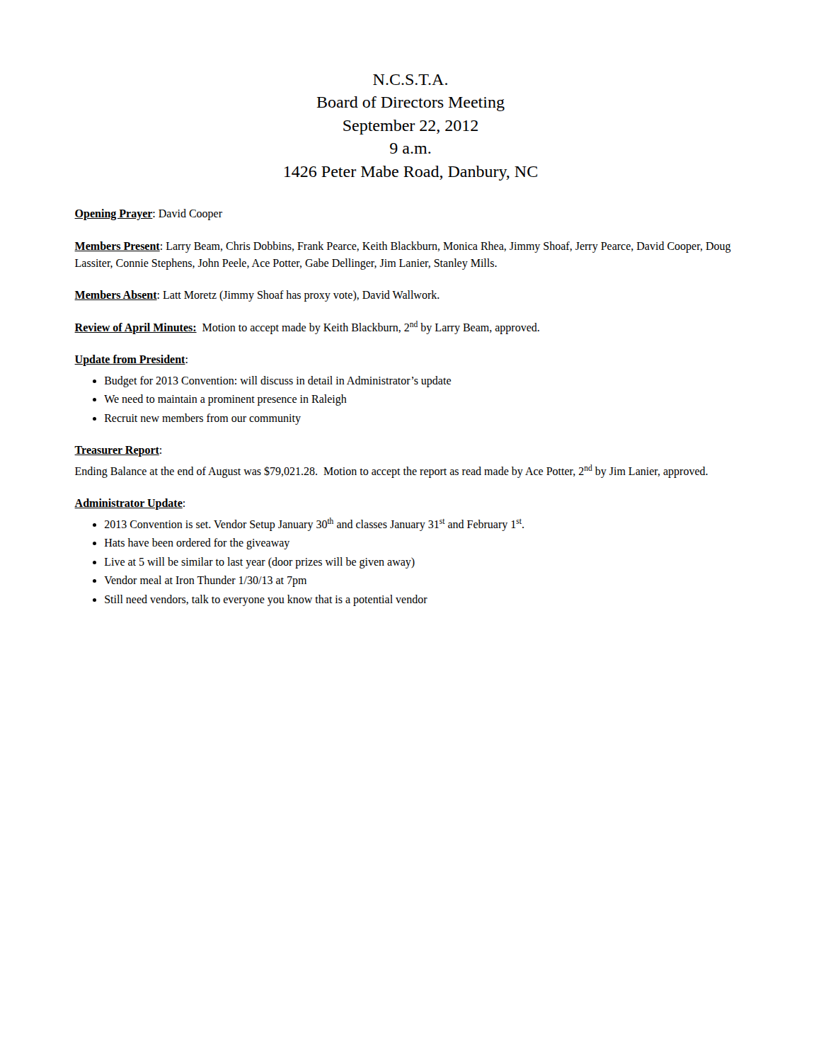N.C.S.T.A. Board of Directors Meeting September 22, 2012 9 a.m. 1426 Peter Mabe Road, Danbury, NC
Opening Prayer
: David Cooper
Members Present
: Larry Beam, Chris Dobbins, Frank Pearce, Keith Blackburn, Monica Rhea, Jimmy Shoaf, Jerry Pearce, David Cooper, Doug Lassiter, Connie Stephens, John Peele, Ace Potter, Gabe Dellinger, Jim Lanier, Stanley Mills.
Members Absent
: Latt Moretz (Jimmy Shoaf has proxy vote), David Wallwork.
Review of April Minutes:
Motion to accept made by Keith Blackburn, 2nd by Larry Beam, approved.
Update from President
:
Budget for 2013 Convention: will discuss in detail in Administrator’s update
We need to maintain a prominent presence in Raleigh
Recruit new members from our community
Treasurer Report
:
Ending Balance at the end of August was $79,021.28. Motion to accept the report as read made by Ace Potter, 2nd by Jim Lanier, approved.
Administrator Update
:
2013 Convention is set. Vendor Setup January 30th and classes January 31st and February 1st.
Hats have been ordered for the giveaway
Live at 5 will be similar to last year (door prizes will be given away)
Vendor meal at Iron Thunder 1/30/13 at 7pm
Still need vendors, talk to everyone you know that is a potential vendor